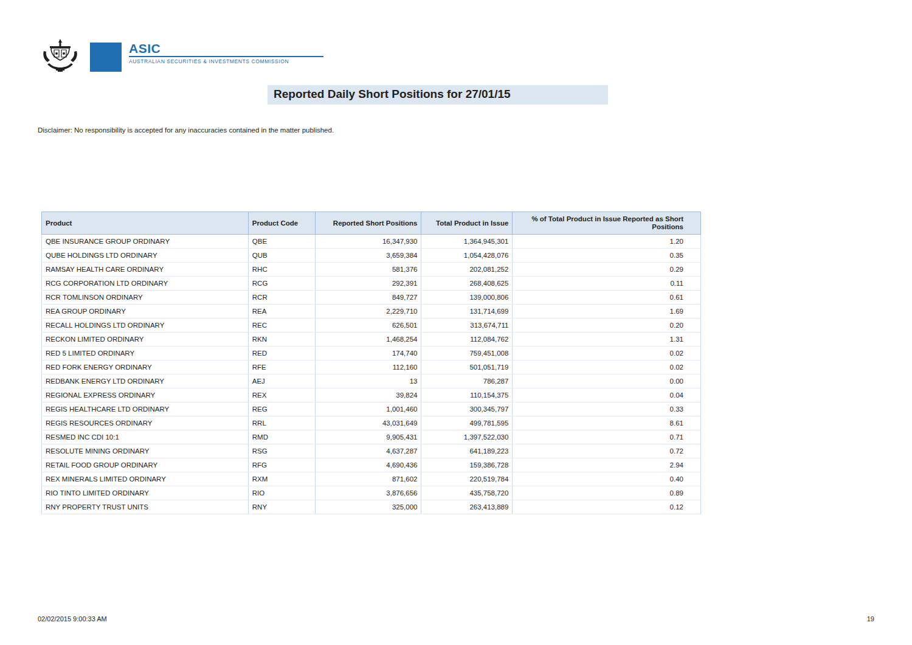ASIC
AUSTRALIAN SECURITIES & INVESTMENTS COMMISSION
Reported Daily Short Positions for 27/01/15
Disclaimer: No responsibility is accepted for any inaccuracies contained in the matter published.
| Product | Product Code | Reported Short Positions | Total Product in Issue | % of Total Product in Issue Reported as Short Positions |
| --- | --- | --- | --- | --- |
| QBE INSURANCE GROUP ORDINARY | QBE | 16,347,930 | 1,364,945,301 | 1.20 |
| QUBE HOLDINGS LTD ORDINARY | QUB | 3,659,384 | 1,054,428,076 | 0.35 |
| RAMSAY HEALTH CARE ORDINARY | RHC | 581,376 | 202,081,252 | 0.29 |
| RCG CORPORATION LTD ORDINARY | RCG | 292,391 | 268,408,625 | 0.11 |
| RCR TOMLINSON ORDINARY | RCR | 849,727 | 139,000,806 | 0.61 |
| REA GROUP ORDINARY | REA | 2,229,710 | 131,714,699 | 1.69 |
| RECALL HOLDINGS LTD ORDINARY | REC | 626,501 | 313,674,711 | 0.20 |
| RECKON LIMITED ORDINARY | RKN | 1,468,254 | 112,084,762 | 1.31 |
| RED 5 LIMITED ORDINARY | RED | 174,740 | 759,451,008 | 0.02 |
| RED FORK ENERGY ORDINARY | RFE | 112,160 | 501,051,719 | 0.02 |
| REDBANK ENERGY LTD ORDINARY | AEJ | 13 | 786,287 | 0.00 |
| REGIONAL EXPRESS ORDINARY | REX | 39,824 | 110,154,375 | 0.04 |
| REGIS HEALTHCARE LTD ORDINARY | REG | 1,001,460 | 300,345,797 | 0.33 |
| REGIS RESOURCES ORDINARY | RRL | 43,031,649 | 499,781,595 | 8.61 |
| RESMED INC CDI 10:1 | RMD | 9,905,431 | 1,397,522,030 | 0.71 |
| RESOLUTE MINING ORDINARY | RSG | 4,637,287 | 641,189,223 | 0.72 |
| RETAIL FOOD GROUP ORDINARY | RFG | 4,690,436 | 159,386,728 | 2.94 |
| REX MINERALS LIMITED ORDINARY | RXM | 871,602 | 220,519,784 | 0.40 |
| RIO TINTO LIMITED ORDINARY | RIO | 3,876,656 | 435,758,720 | 0.89 |
| RNY PROPERTY TRUST UNITS | RNY | 325,000 | 263,413,889 | 0.12 |
02/02/2015 9:00:33 AM
19